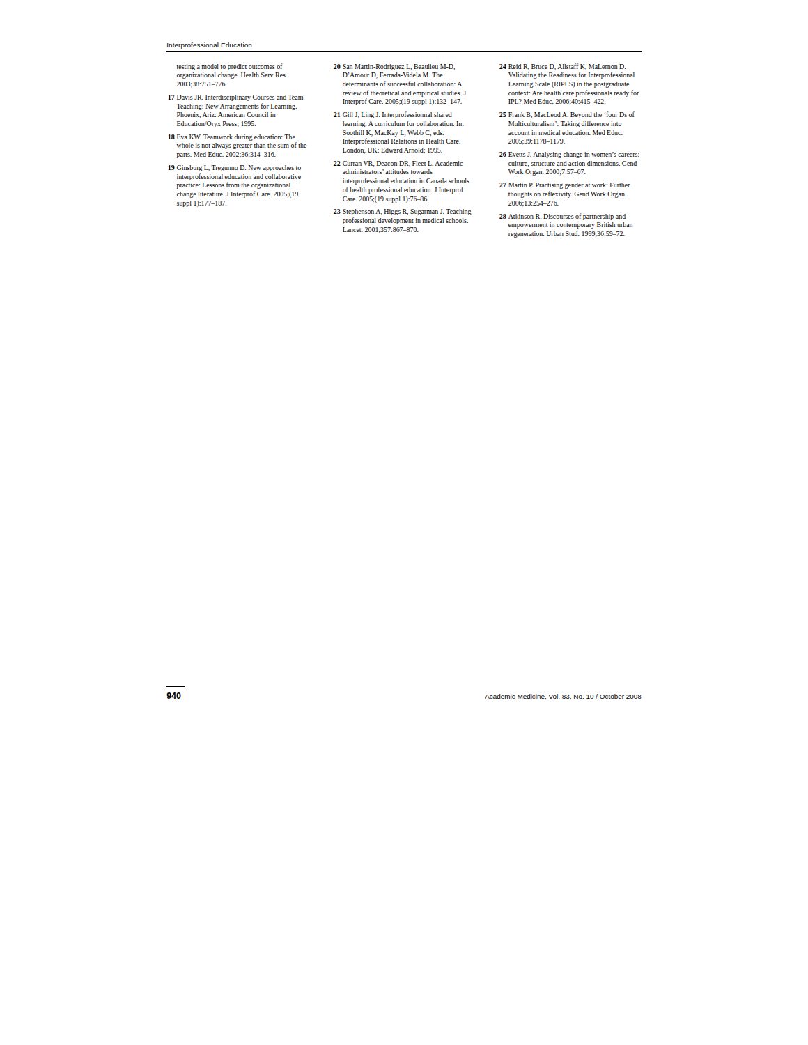Interprofessional Education
testing a model to predict outcomes of organizational change. Health Serv Res. 2003;38:751–776.
17 Davis JR. Interdisciplinary Courses and Team Teaching: New Arrangements for Learning. Phoenix, Ariz: American Council in Education/Oryx Press; 1995.
18 Eva KW. Teamwork during education: The whole is not always greater than the sum of the parts. Med Educ. 2002;36:314–316.
19 Ginsburg L, Tregunno D. New approaches to interprofessional education and collaborative practice: Lessons from the organizational change literature. J Interprof Care. 2005;(19 suppl 1):177–187.
20 San Martin-Rodriguez L, Beaulieu M-D, D’Amour D, Ferrada-Videla M. The determinants of successful collaboration: A review of theoretical and empirical studies. J Interprof Care. 2005;(19 suppl 1):132–147.
21 Gill J, Ling J. Interprofessionnal shared learning: A curriculum for collaboration. In: Soothill K, MacKay L, Webb C, eds. Interprofessional Relations in Health Care. London, UK: Edward Arnold; 1995.
22 Curran VR, Deacon DR, Fleet L. Academic administrators’ attitudes towards interprofessional education in Canada schools of health professional education. J Interprof Care. 2005;(19 suppl 1):76–86.
23 Stephenson A, Higgs R, Sugarman J. Teaching professional development in medical schools. Lancet. 2001;357:867–870.
24 Reid R, Bruce D, Allstaff K, MaLernon D. Validating the Readiness for Interprofessional Learning Scale (RIPLS) in the postgraduate context: Are health care professionals ready for IPL? Med Educ. 2006;40:415–422.
25 Frank B, MacLeod A. Beyond the ‘four Ds of Multiculturalism’: Taking difference into account in medical education. Med Educ. 2005;39:1178–1179.
26 Evetts J. Analysing change in women’s careers: culture, structure and action dimensions. Gend Work Organ. 2000;7:57–67.
27 Martin P. Practising gender at work: Further thoughts on reflexivity. Gend Work Organ. 2006;13:254–276.
28 Atkinson R. Discourses of partnership and empowerment in contemporary British urban regeneration. Urban Stud. 1999;36:59–72.
940
Academic Medicine, Vol. 83, No. 10 / October 2008